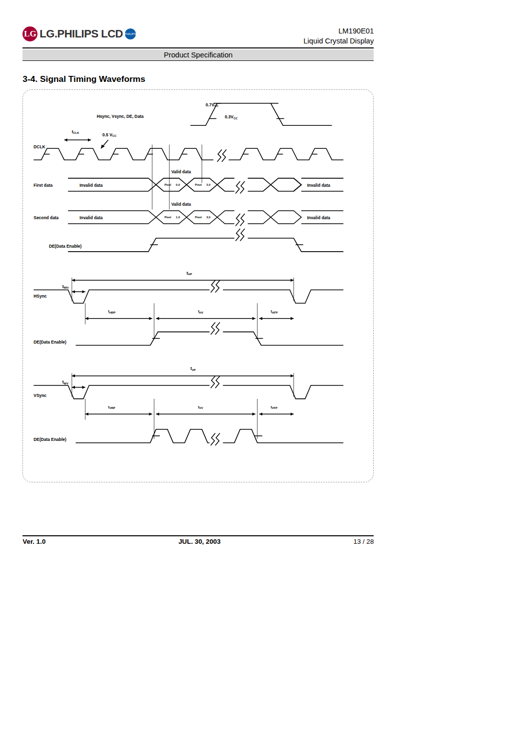LG
LG.PHILIPS LCD
PHILIPS
LM190E01
Liquid Crystal Display
Product Specification
3-4. Signal Timing Waveforms
Hsync, Vsync, DE, Data 0.7VCC 0.3VCC DCLK tCLK 0.5 VCC Valid data First data Invalid data Pixel 0,0 Pixel 2,0 Invalid data Valid data Second data Invalid data Pixel 1,0 Pixel 3,0 Invalid data DE(Data Enable) HSync tHP tWH tHBP tHV tHFP DE(Data Enable) VSync tVP tWV tVBP tVV tVFP DE(Data Enable)
Ver. 1.0
JUL. 30, 2003
13 / 28